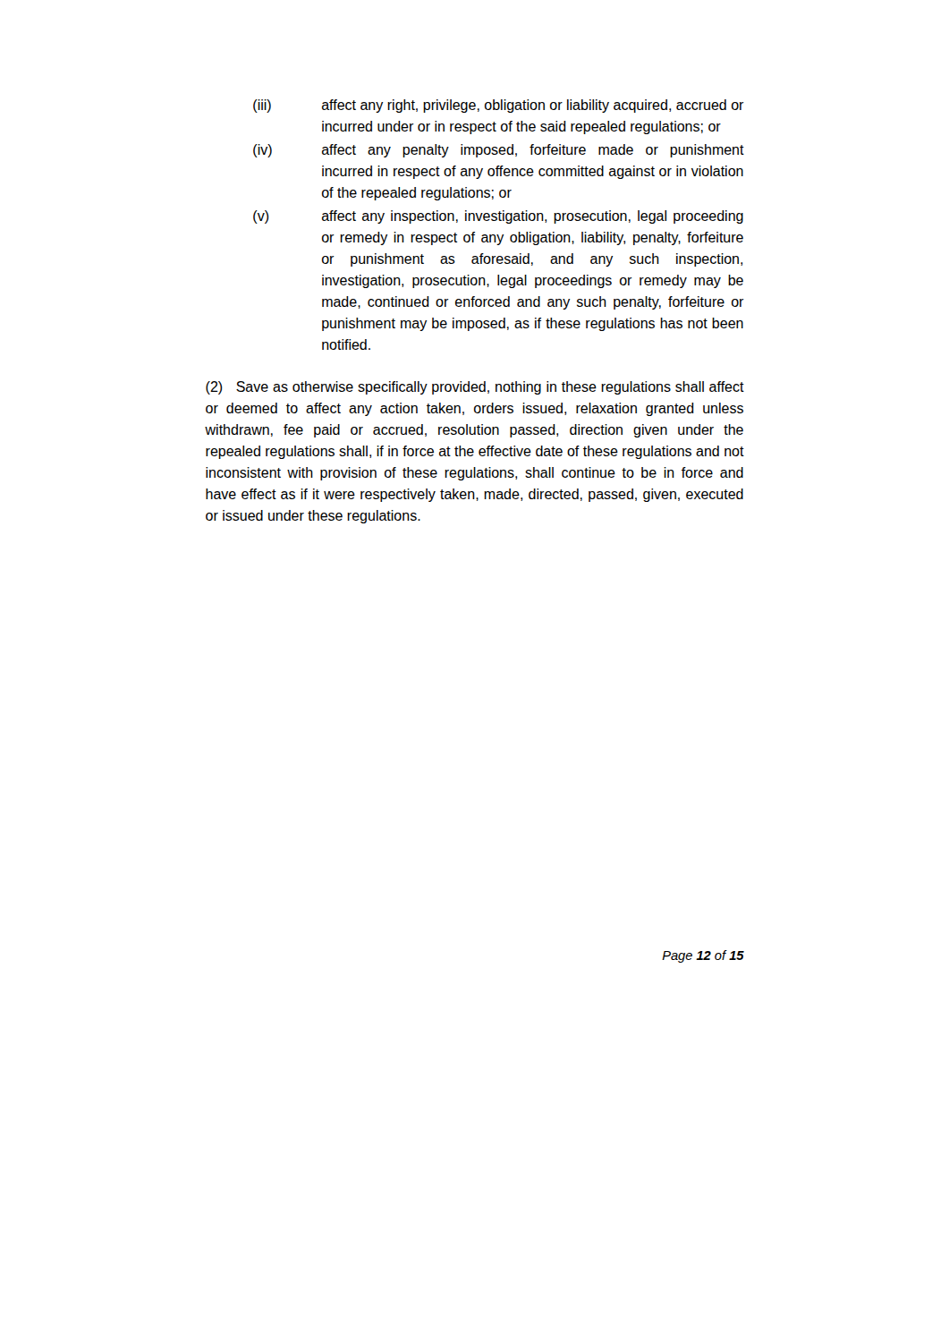(iii) affect any right, privilege, obligation or liability acquired, accrued or incurred under or in respect of the said repealed regulations; or
(iv) affect any penalty imposed, forfeiture made or punishment incurred in respect of any offence committed against or in violation of the repealed regulations; or
(v) affect any inspection, investigation, prosecution, legal proceeding or remedy in respect of any obligation, liability, penalty, forfeiture or punishment as aforesaid, and any such inspection, investigation, prosecution, legal proceedings or remedy may be made, continued or enforced and any such penalty, forfeiture or punishment may be imposed, as if these regulations has not been notified.
(2) Save as otherwise specifically provided, nothing in these regulations shall affect or deemed to affect any action taken, orders issued, relaxation granted unless withdrawn, fee paid or accrued, resolution passed, direction given under the repealed regulations shall, if in force at the effective date of these regulations and not inconsistent with provision of these regulations, shall continue to be in force and have effect as if it were respectively taken, made, directed, passed, given, executed or issued under these regulations.
Page 12 of 15